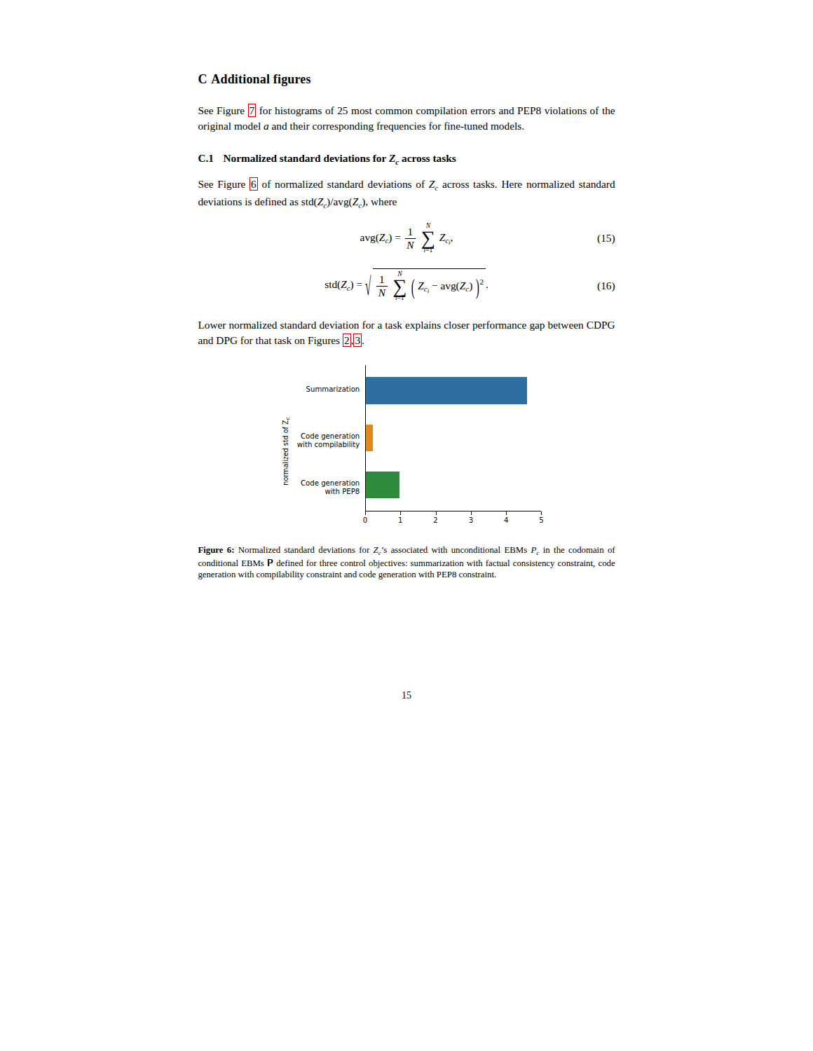CAdditional figures
See Figure 7 for histograms of 25 most common compilation errors and PEP8 violations of the original model a and their corresponding frequencies for fine-tuned models.
C.1 Normalized standard deviations for Zc across tasks
See Figure 6 of normalized standard deviations of Zc across tasks. Here normalized standard deviations is defined as std(Zc)/avg(Zc), where
avg(Zc) = 1 N N∑i=1 Zci, (15)
std(Zc) = √ 1 N N∑i=1 ( Zci − avg(Zc) ) 2 . (16)
Lower normalized standard deviation for a task explains closer performance gap between CDPG and DPG for that task on Figures 2,3.
normalized std of Zc
Summarization
Code generation
with compilability
Code generation
with PEP8
0
1
2
3
4
5
Figure 6: Normalized standard deviations for Zc’s associated with unconditional EBMs Pc in the codomain of conditional EBMs 𝐏 defined for three control objectives: summarization with factual consistency constraint, code generation with compilability constraint and code generation with PEP8 constraint.
15